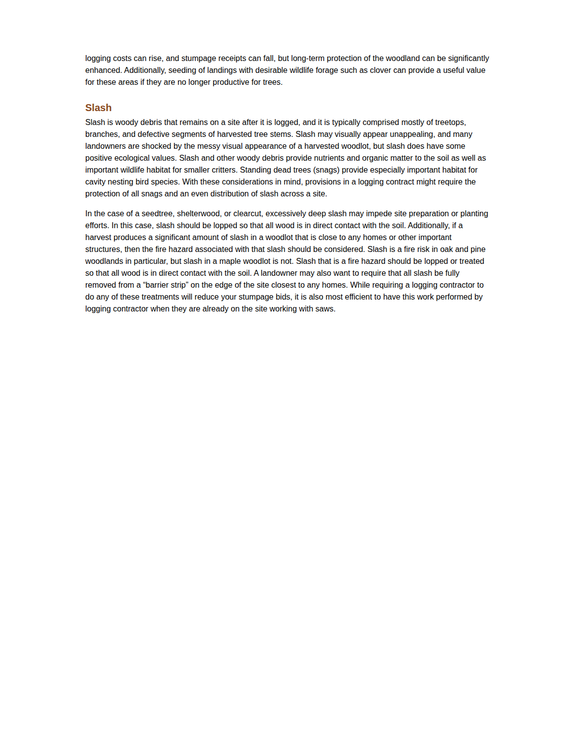logging costs can rise, and stumpage receipts can fall, but long-term protection of the woodland can be significantly enhanced. Additionally, seeding of landings with desirable wildlife forage such as clover can provide a useful value for these areas if they are no longer productive for trees.
Slash
Slash is woody debris that remains on a site after it is logged, and it is typically comprised mostly of treetops, branches, and defective segments of harvested tree stems. Slash may visually appear unappealing, and many landowners are shocked by the messy visual appearance of a harvested woodlot, but slash does have some positive ecological values. Slash and other woody debris provide nutrients and organic matter to the soil as well as important wildlife habitat for smaller critters. Standing dead trees (snags) provide especially important habitat for cavity nesting bird species. With these considerations in mind, provisions in a logging contract might require the protection of all snags and an even distribution of slash across a site.
In the case of a seedtree, shelterwood, or clearcut, excessively deep slash may impede site preparation or planting efforts. In this case, slash should be lopped so that all wood is in direct contact with the soil. Additionally, if a harvest produces a significant amount of slash in a woodlot that is close to any homes or other important structures, then the fire hazard associated with that slash should be considered. Slash is a fire risk in oak and pine woodlands in particular, but slash in a maple woodlot is not. Slash that is a fire hazard should be lopped or treated so that all wood is in direct contact with the soil. A landowner may also want to require that all slash be fully removed from a “barrier strip” on the edge of the site closest to any homes. While requiring a logging contractor to do any of these treatments will reduce your stumpage bids, it is also most efficient to have this work performed by logging contractor when they are already on the site working with saws.